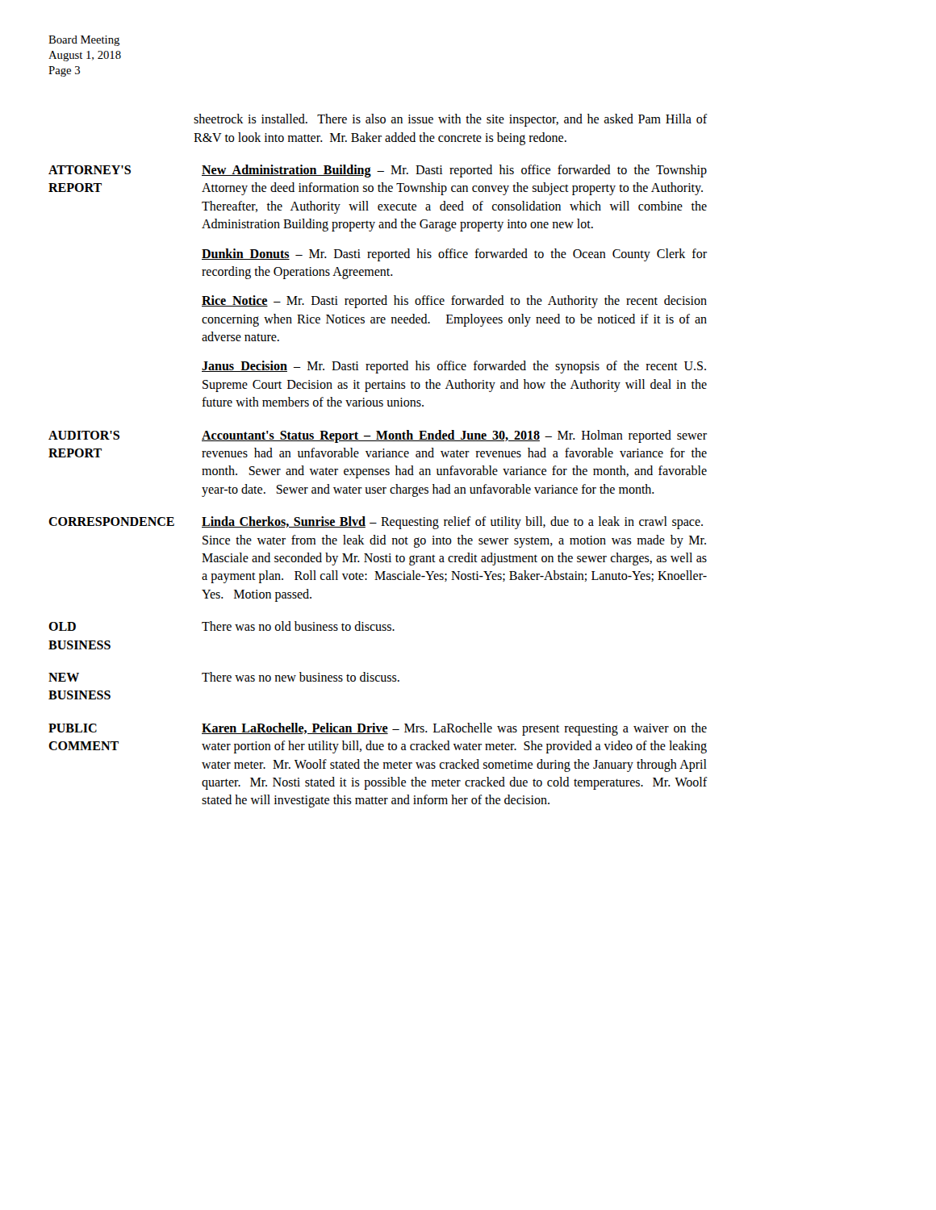Board Meeting
August 1, 2018
Page 3
sheetrock is installed. There is also an issue with the site inspector, and he asked Pam Hilla of R&V to look into matter. Mr. Baker added the concrete is being redone.
Attorney's
Report
New Administration Building – Mr. Dasti reported his office forwarded to the Township Attorney the deed information so the Township can convey the subject property to the Authority. Thereafter, the Authority will execute a deed of consolidation which will combine the Administration Building property and the Garage property into one new lot.
Dunkin Donuts – Mr. Dasti reported his office forwarded to the Ocean County Clerk for recording the Operations Agreement.
Rice Notice – Mr. Dasti reported his office forwarded to the Authority the recent decision concerning when Rice Notices are needed. Employees only need to be noticed if it is of an adverse nature.
Janus Decision – Mr. Dasti reported his office forwarded the synopsis of the recent U.S. Supreme Court Decision as it pertains to the Authority and how the Authority will deal in the future with members of the various unions.
Auditor's
Report
Accountant's Status Report – Month Ended June 30, 2018 – Mr. Holman reported sewer revenues had an unfavorable variance and water revenues had a favorable variance for the month. Sewer and water expenses had an unfavorable variance for the month, and favorable year-to date. Sewer and water user charges had an unfavorable variance for the month.
Correspondence
Linda Cherkos, Sunrise Blvd – Requesting relief of utility bill, due to a leak in crawl space. Since the water from the leak did not go into the sewer system, a motion was made by Mr. Masciale and seconded by Mr. Nosti to grant a credit adjustment on the sewer charges, as well as a payment plan. Roll call vote: Masciale-Yes; Nosti-Yes; Baker-Abstain; Lanuto-Yes; Knoeller-Yes. Motion passed.
Old
Business
There was no old business to discuss.
New
Business
There was no new business to discuss.
Public
Comment
Karen LaRochelle, Pelican Drive – Mrs. LaRochelle was present requesting a waiver on the water portion of her utility bill, due to a cracked water meter. She provided a video of the leaking water meter. Mr. Woolf stated the meter was cracked sometime during the January through April quarter. Mr. Nosti stated it is possible the meter cracked due to cold temperatures. Mr. Woolf stated he will investigate this matter and inform her of the decision.